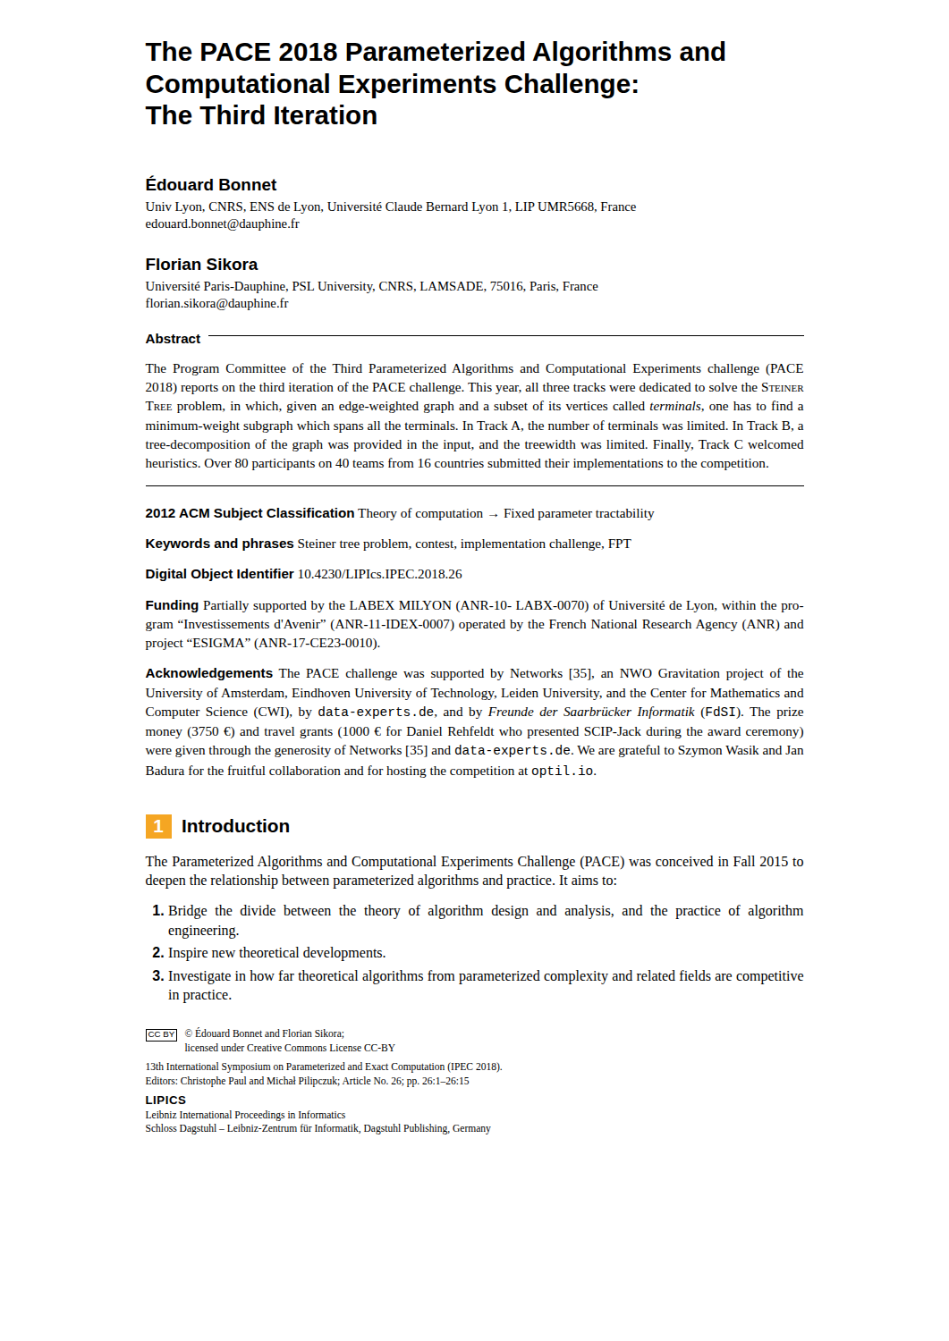The PACE 2018 Parameterized Algorithms and
Computational Experiments Challenge:
The Third Iteration
Édouard Bonnet
Univ Lyon, CNRS, ENS de Lyon, Université Claude Bernard Lyon 1, LIP UMR5668, France
edouard.bonnet@dauphine.fr
Florian Sikora
Université Paris-Dauphine, PSL University, CNRS, LAMSADE, 75016, Paris, France
florian.sikora@dauphine.fr
Abstract
The Program Committee of the Third Parameterized Algorithms and Computational Experiments challenge (PACE 2018) reports on the third iteration of the PACE challenge. This year, all three tracks were dedicated to solve the Steiner Tree problem, in which, given an edge-weighted graph and a subset of its vertices called terminals, one has to find a minimum-weight subgraph which spans all the terminals. In Track A, the number of terminals was limited. In Track B, a tree-decomposition of the graph was provided in the input, and the treewidth was limited. Finally, Track C welcomed heuristics. Over 80 participants on 40 teams from 16 countries submitted their implementations to the competition.
2012 ACM Subject Classification Theory of computation → Fixed parameter tractability
Keywords and phrases Steiner tree problem, contest, implementation challenge, FPT
Digital Object Identifier 10.4230/LIPIcs.IPEC.2018.26
Funding Partially supported by the LABEX MILYON (ANR-10- LABX-0070) of Université de Lyon, within the program “Investissements d'Avenir” (ANR-11-IDEX-0007) operated by the French National Research Agency (ANR) and project “ESIGMA” (ANR-17-CE23-0010).
Acknowledgements The PACE challenge was supported by Networks [35], an NWO Gravitation project of the University of Amsterdam, Eindhoven University of Technology, Leiden University, and the Center for Mathematics and Computer Science (CWI), by data-experts.de, and by Freunde der Saarbrücker Informatik (FdSI). The prize money (3750 €) and travel grants (1000 € for Daniel Rehfeldt who presented SCIP-Jack during the award ceremony) were given through the generosity of Networks [35] and data-experts.de. We are grateful to Szymon Wasik and Jan Badura for the fruitful collaboration and for hosting the competition at optil.io.
1 Introduction
The Parameterized Algorithms and Computational Experiments Challenge (PACE) was conceived in Fall 2015 to deepen the relationship between parameterized algorithms and practice. It aims to:
Bridge the divide between the theory of algorithm design and analysis, and the practice of algorithm engineering.
Inspire new theoretical developments.
Investigate in how far theoretical algorithms from parameterized complexity and related fields are competitive in practice.
CC BY
© Édouard Bonnet and Florian Sikora;
licensed under Creative Commons License CC-BY
13th International Symposium on Parameterized and Exact Computation (IPEC 2018).
Editors: Christophe Paul and Michał Pilipczuk; Article No. 26; pp. 26:1–26:15
LIPICS
Leibniz International Proceedings in Informatics
Schloss Dagstuhl – Leibniz-Zentrum für Informatik, Dagstuhl Publishing, Germany